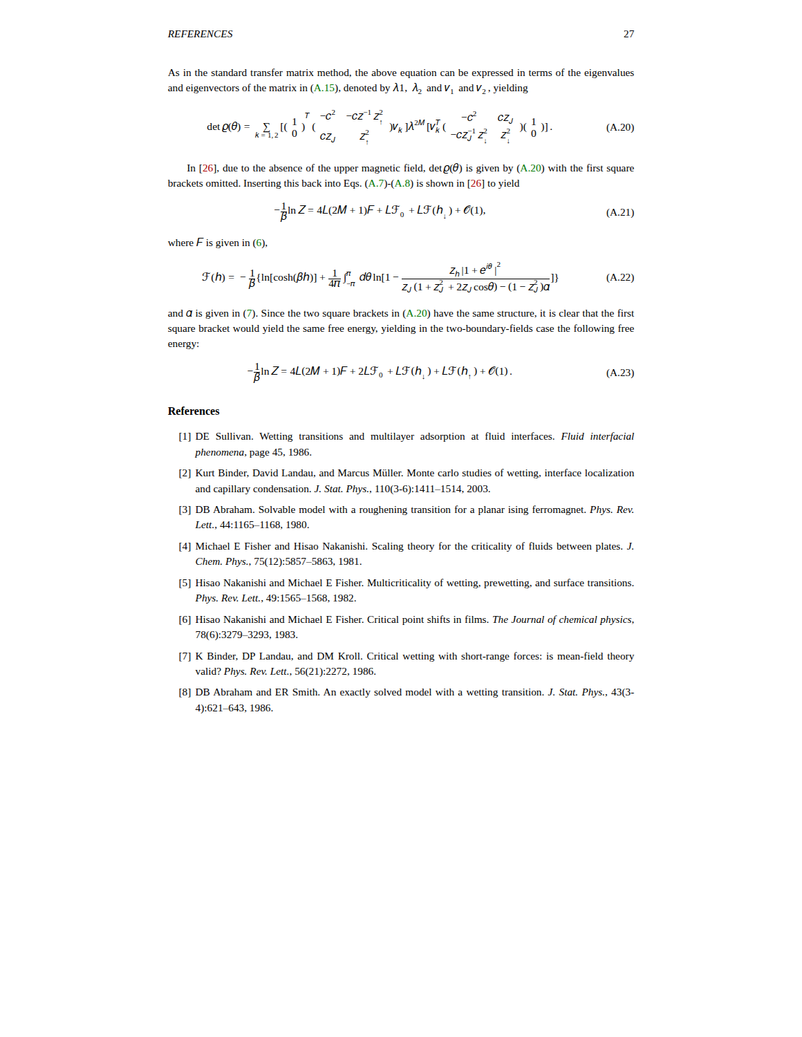REFERENCES 27
As in the standard transfer matrix method, the above equation can be expressed in terms of the eigenvalues and eigenvectors of the matrix in (A.15), denoted by λ1, λ2 and v1 and v2, yielding
detϱ(θ)= ∑k=1,2 [ (10) T ( −c2−cz−1z↑2 czJz↑2 ) vk ] λ2M [ vkT ( −c2czJ −czJ−1z↓2z↓2 ) (10) ] .
(A.20)
In [26], due to the absence of the upper magnetic field, detϱ(θ) is given by (A.20) with the first square brackets omitted. Inserting this back into Eqs. (A.7)-(A.8) is shown in [26] to yield
−1βlnZ= 4L(2M+1)F +Lℱ0 +Lℱ(h↓) +𝒪(1),
(A.21)
where F is given in (6),
ℱ(h)= −1β { ln[cosh(βh)] + 14π ∫−ππ dθln [1− zh|1+eiθ|2 zJ(1+zJ2+2zJcosθ)−(1−zJ2)α ] }
(A.22)
and α is given in (7). Since the two square brackets in (A.20) have the same structure, it is clear that the first square bracket would yield the same free energy, yielding in the two-boundary-fields case the following free energy:
−1βlnZ= 4L(2M+1)F +2Lℱ0 +Lℱ(h↓) +Lℱ(h↑) +𝒪(1).
(A.23)
References
[1] DE Sullivan. Wetting transitions and multilayer adsorption at fluid interfaces. Fluid interfacial phenomena, page 45, 1986.
[2] Kurt Binder, David Landau, and Marcus Müller. Monte carlo studies of wetting, interface localization and capillary condensation. J. Stat. Phys., 110(3-6):1411–1514, 2003.
[3] DB Abraham. Solvable model with a roughening transition for a planar ising ferromagnet. Phys. Rev. Lett., 44:1165–1168, 1980.
[4] Michael E Fisher and Hisao Nakanishi. Scaling theory for the criticality of fluids between plates. J. Chem. Phys., 75(12):5857–5863, 1981.
[5] Hisao Nakanishi and Michael E Fisher. Multicriticality of wetting, prewetting, and surface transitions. Phys. Rev. Lett., 49:1565–1568, 1982.
[6] Hisao Nakanishi and Michael E Fisher. Critical point shifts in films. The Journal of chemical physics, 78(6):3279–3293, 1983.
[7] K Binder, DP Landau, and DM Kroll. Critical wetting with short-range forces: is mean-field theory valid? Phys. Rev. Lett., 56(21):2272, 1986.
[8] DB Abraham and ER Smith. An exactly solved model with a wetting transition. J. Stat. Phys., 43(3-4):621–643, 1986.